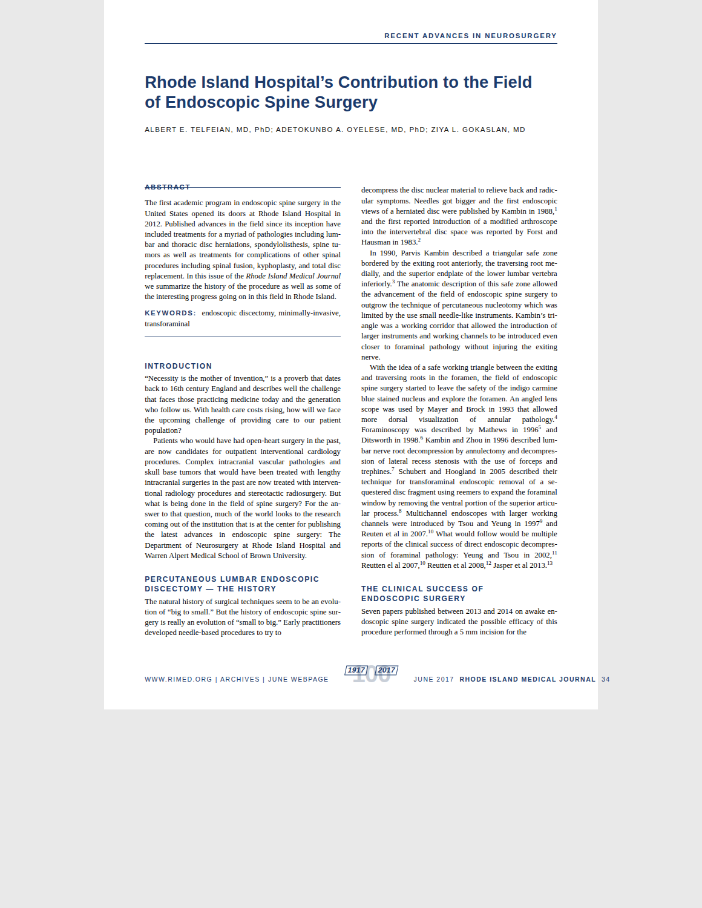RECENT ADVANCES IN NEUROSURGERY
Rhode Island Hospital’s Contribution to the Field
of Endoscopic Spine Surgery
ALBERT E. TELFEIAN, MD, PhD; ADETOKUNBO A. OYELESE, MD, PhD; ZIYA L. GOKASLAN, MD
ABSTRACT
The first academic program in endoscopic spine surgery in the United States opened its doors at Rhode Island Hospital in 2012. Published advances in the field since its inception have included treatments for a myriad of pathologies including lumbar and thoracic disc herniations, spondylolisthesis, spine tumors as well as treatments for complications of other spinal procedures including spinal fusion, kyphoplasty, and total disc replacement. In this issue of the Rhode Island Medical Journal we summarize the history of the procedure as well as some of the interesting progress going on in this field in Rhode Island.
KEYWORDS: endoscopic discectomy, minimally-invasive, transforaminal
INTRODUCTION
“Necessity is the mother of invention,” is a proverb that dates back to 16th century England and describes well the challenge that faces those practicing medicine today and the generation who follow us. With health care costs rising, how will we face the upcoming challenge of providing care to our patient population?
Patients who would have had open-heart surgery in the past, are now candidates for outpatient interventional cardiology procedures. Complex intracranial vascular pathologies and skull base tumors that would have been treated with lengthy intracranial surgeries in the past are now treated with interventional radiology procedures and stereotactic radiosurgery. But what is being done in the field of spine surgery? For the answer to that question, much of the world looks to the research coming out of the institution that is at the center for publishing the latest advances in endoscopic spine surgery: The Department of Neurosurgery at Rhode Island Hospital and Warren Alpert Medical School of Brown University.
PERCUTANEOUS LUMBAR ENDOSCOPIC
DISCECTOMY — THE HISTORY
The natural history of surgical techniques seem to be an evolution of “big to small.” But the history of endoscopic spine surgery is really an evolution of “small to big.” Early practitioners developed needle-based procedures to try to
decompress the disc nuclear material to relieve back and radicular symptoms. Needles got bigger and the first endoscopic views of a herniated disc were published by Kambin in 1988,1 and the first reported introduction of a modified arthroscope into the intervertebral disc space was reported by Forst and Hausman in 1983.2
In 1990, Parvis Kambin described a triangular safe zone bordered by the exiting root anteriorly, the traversing root medially, and the superior endplate of the lower lumbar vertebra inferiorly.3 The anatomic description of this safe zone allowed the advancement of the field of endoscopic spine surgery to outgrow the technique of percutaneous nucleotomy which was limited by the use small needle-like instruments. Kambin’s triangle was a working corridor that allowed the introduction of larger instruments and working channels to be introduced even closer to foraminal pathology without injuring the exiting nerve.
With the idea of a safe working triangle between the exiting and traversing roots in the foramen, the field of endoscopic spine surgery started to leave the safety of the indigo carmine blue stained nucleus and explore the foramen. An angled lens scope was used by Mayer and Brock in 1993 that allowed more dorsal visualization of annular pathology.4 Foraminoscopy was described by Mathews in 19965 and Ditsworth in 1998.6 Kambin and Zhou in 1996 described lumbar nerve root decompression by annulectomy and decompression of lateral recess stenosis with the use of forceps and trephines.7 Schubert and Hoogland in 2005 described their technique for transforaminal endoscopic removal of a sequestered disc fragment using reemers to expand the foraminal window by removing the ventral portion of the superior articular process.8 Multichannel endoscopes with larger working channels were introduced by Tsou and Yeung in 19979 and Reuten et al in 2007.10 What would follow would be multiple reports of the clinical success of direct endoscopic decompression of foraminal pathology: Yeung and Tsou in 2002,11 Reutten el al 2007,10 Reutten et al 2008,12 Jasper et al 2013.13
THE CLINICAL SUCCESS OF
ENDOSCOPIC SURGERY
Seven papers published between 2013 and 2014 on awake endoscopic spine surgery indicated the possible efficacy of this procedure performed through a 5 mm incision for the
WWW.RIMED.ORG | ARCHIVES | JUNE WEBPAGE
100
19172017
JUNE 2017 RHODE ISLAND MEDICAL JOURNAL 34